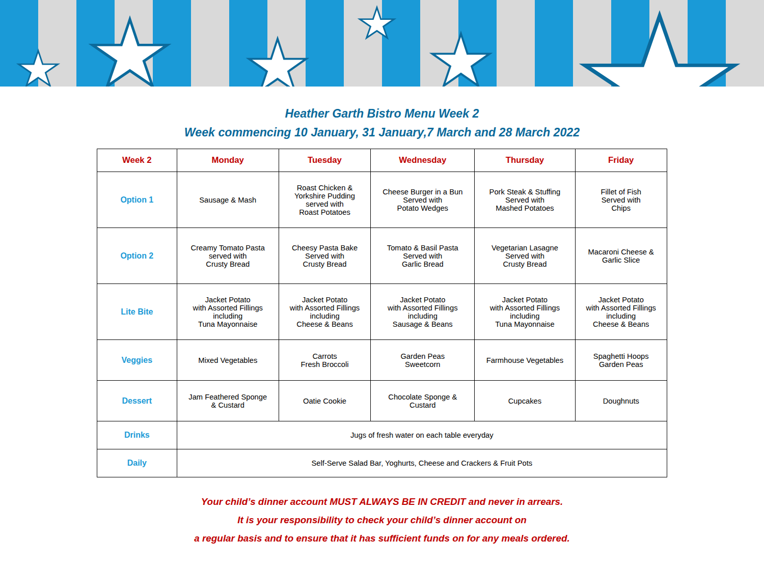Heather Garth Bistro Menu Week 2
Week commencing 10 January, 31 January,7 March and 28 March 2022
| Week 2 | Monday | Tuesday | Wednesday | Thursday | Friday |
| --- | --- | --- | --- | --- | --- |
| Option 1 | Sausage & Mash | Roast Chicken & Yorkshire Pudding served with Roast Potatoes | Cheese Burger in a Bun Served with Potato Wedges | Pork Steak & Stuffing Served with Mashed Potatoes | Fillet of Fish Served with Chips |
| Option 2 | Creamy Tomato Pasta served with Crusty Bread | Cheesy Pasta Bake Served with Crusty Bread | Tomato & Basil Pasta Served with Garlic Bread | Vegetarian Lasagne Served with Crusty Bread | Macaroni Cheese & Garlic Slice |
| Lite Bite | Jacket Potato with Assorted Fillings including Tuna Mayonnaise | Jacket Potato with Assorted Fillings including Cheese & Beans | Jacket Potato with Assorted Fillings including Sausage & Beans | Jacket Potato with Assorted Fillings including Tuna Mayonnaise | Jacket Potato with Assorted Fillings including Cheese & Beans |
| Veggies | Mixed Vegetables | Carrots Fresh Broccoli | Garden Peas Sweetcorn | Farmhouse Vegetables | Spaghetti Hoops Garden Peas |
| Dessert | Jam Feathered Sponge & Custard | Oatie Cookie | Chocolate Sponge & Custard | Cupcakes | Doughnuts |
| Drinks | Jugs of fresh water on each table everyday |
| Daily | Self-Serve Salad Bar, Yoghurts, Cheese and Crackers & Fruit Pots |
Your child’s dinner account MUST ALWAYS BE IN CREDIT and never in arrears.
It is your responsibility to check your child’s dinner account on
a regular basis and to ensure that it has sufficient funds on for any meals ordered.